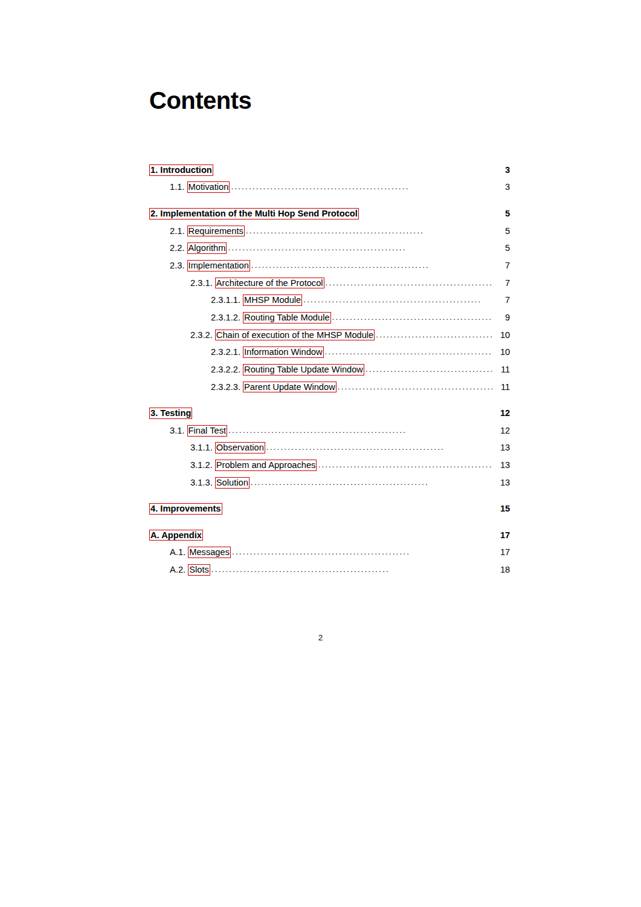Contents
1. Introduction .................................................. 3
1.1. Motivation .................................................. 3
2. Implementation of the Multi Hop Send Protocol .................................................. 5
2.1. Requirements .................................................. 5
2.2. Algorithm .................................................. 5
2.3. Implementation .................................................. 7
2.3.1. Architecture of the Protocol .................................................. 7
2.3.1.1. MHSP Module .................................................. 7
2.3.1.2. Routing Table Module .................................................. 9
2.3.2. Chain of execution of the MHSP Module .................................................. 10
2.3.2.1. Information Window .................................................. 10
2.3.2.2. Routing Table Update Window .................................................. 11
2.3.2.3. Parent Update Window .................................................. 11
3. Testing .................................................. 12
3.1. Final Test .................................................. 12
3.1.1. Observation .................................................. 13
3.1.2. Problem and Approaches .................................................. 13
3.1.3. Solution .................................................. 13
4. Improvements .................................................. 15
A. Appendix .................................................. 17
A.1. Messages .................................................. 17
A.2. Slots .................................................. 18
2